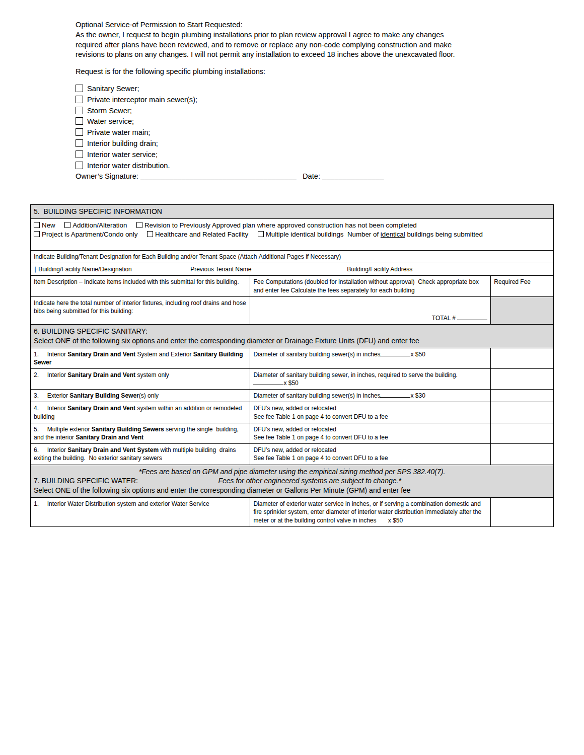Optional Service-of Permission to Start Requested:
As the owner, I request to begin plumbing installations prior to plan review approval I agree to make any changes required after plans have been reviewed, and to remove or replace any non-code complying construction and make revisions to plans on any changes. I will not permit any installation to exceed 18 inches above the unexcavated floor.
Request is for the following specific plumbing installations:
Sanitary Sewer;
Private interceptor main sewer(s);
Storm Sewer;
Water service;
Private water main;
Interior building drain;
Interior water service;
Interior water distribution.
Owner’s Signature: ______________________________________ Date: _______________
| 5. BUILDING SPECIFIC INFORMATION |
| New Addition/Alteration Revision to Previously Approved plan where approved construction has not been completed Project is Apartment/Condo only Healthcare and Related Facility Multiple identical buildings Number of identical buildings being submitted |
| Indicate Building/Tenant Designation for Each Building and/or Tenant Space (Attach Additional Pages if Necessary) |
| ∣ Building/Facility Name/Designation Previous Tenant Name Building/Facility Address |
| Item Description – Indicate items included with this submittal for this building. | Fee Computations (doubled for installation without approval) Check appropriate box and enter fee Calculate the fees separately for each building | Required Fee |
| Indicate here the total number of interior fixtures, including roof drains and hose bibs being submitted for this building: | TOTAL # | |
| 6. BUILDING SPECIFIC SANITARY: Select ONE of the following six options and enter the corresponding diameter or Drainage Fixture Units (DFU) and enter fee |
| 1. Interior Sanitary Drain and Vent System and Exterior Sanitary Building Sewer | Diameter of sanitary building sewer(s) in inches x $50 | |
| 2. Interior Sanitary Drain and Vent system only | Diameter of sanitary building sewer, in inches, required to serve the building. x $50 | |
| 3. Exterior Sanitary Building Sewer (s) only | Diameter of sanitary building sewer(s) in inches x $30 | |
| 4. Interior Sanitary Drain and Vent system within an addition or remodeled building | DFU’s new, added or relocated See fee Table 1 on page 4 to convert DFU to a fee | |
| 5. Multiple exterior Sanitary Building Sewers serving the single building, and the interior Sanitary Drain and Vent | DFU’s new, added or relocated See fee Table 1 on page 4 to convert DFU to a fee | |
| 6. Interior Sanitary Drain and Vent System with multiple building drains exiting the building. No exterior sanitary sewers | DFU’s new, added or relocated See fee Table 1 on page 4 to convert DFU to a fee | |
| *Fees are based on GPM and pipe diameter using the empirical sizing method per SPS 382.40(7). 7. BUILDING SPECIFIC WATER: Fees for other engineered systems are subject to change.* Select ONE of the following six options and enter the corresponding diameter or Gallons Per Minute (GPM) and enter fee |
| 1. Interior Water Distribution system and exterior Water Service | Diameter of exterior water service in inches, or if serving a combination domestic and fire sprinkler system, enter diameter of interior water distribution immediately after the meter or at the building control valve in inches x $50 | |